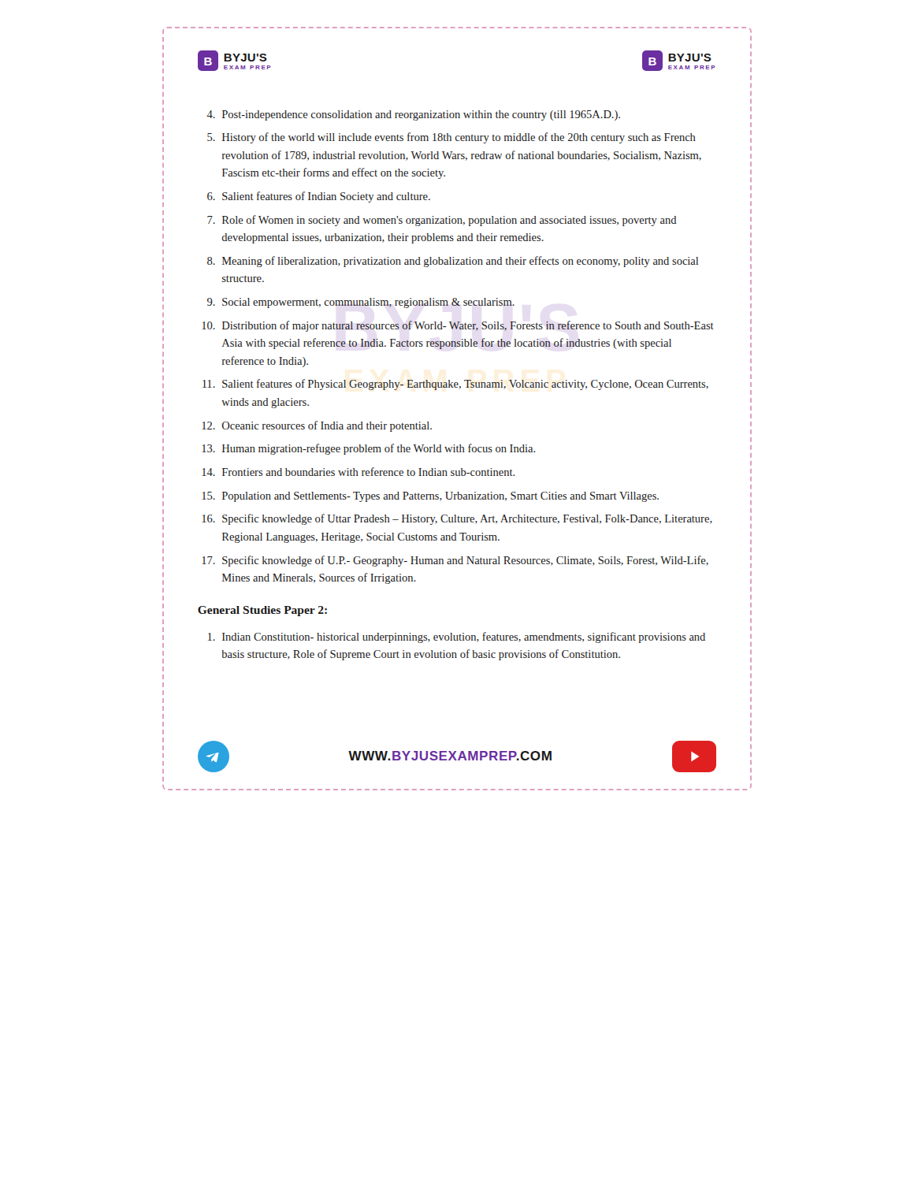BYJU'S
EXAM PREP
B
BYJU'S EXAM PREP
B
BYJU'S EXAM PREP
Post-independence consolidation and reorganization within the country (till 1965A.D.).
History of the world will include events from 18th century to middle of the 20th century such as French revolution of 1789, industrial revolution, World Wars, redraw of national boundaries, Socialism, Nazism, Fascism etc-their forms and effect on the society.
Salient features of Indian Society and culture.
Role of Women in society and women's organization, population and associated issues, poverty and developmental issues, urbanization, their problems and their remedies.
Meaning of liberalization, privatization and globalization and their effects on economy, polity and social structure.
Social empowerment, communalism, regionalism & secularism.
Distribution of major natural resources of World- Water, Soils, Forests in reference to South and South-East Asia with special reference to India. Factors responsible for the location of industries (with special reference to India).
Salient features of Physical Geography- Earthquake, Tsunami, Volcanic activity, Cyclone, Ocean Currents, winds and glaciers.
Oceanic resources of India and their potential.
Human migration-refugee problem of the World with focus on India.
Frontiers and boundaries with reference to Indian sub-continent.
Population and Settlements- Types and Patterns, Urbanization, Smart Cities and Smart Villages.
Specific knowledge of Uttar Pradesh – History, Culture, Art, Architecture, Festival, Folk-Dance, Literature, Regional Languages, Heritage, Social Customs and Tourism.
Specific knowledge of U.P.- Geography- Human and Natural Resources, Climate, Soils, Forest, Wild-Life, Mines and Minerals, Sources of Irrigation.
General Studies Paper 2:
Indian Constitution- historical underpinnings, evolution, features, amendments, significant provisions and basis structure, Role of Supreme Court in evolution of basic provisions of Constitution.
WWW.BYJUSEXAMPREP.COM